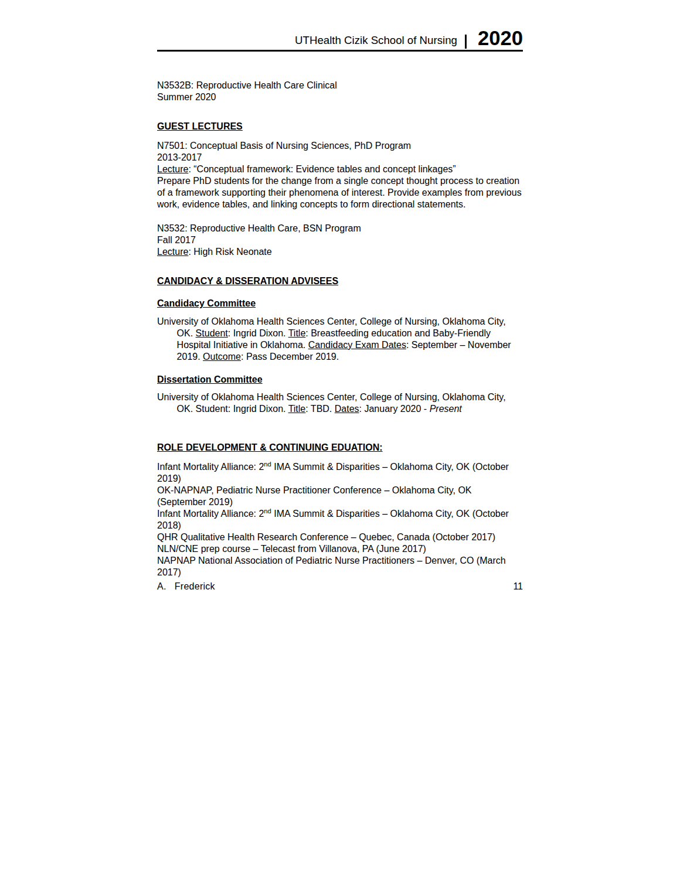UTHealth Cizik School of Nursing
2020
N3532B: Reproductive Health Care Clinical
Summer 2020
GUEST LECTURES
N7501: Conceptual Basis of Nursing Sciences, PhD Program
2013-2017
Lecture: “Conceptual framework: Evidence tables and concept linkages”
Prepare PhD students for the change from a single concept thought process to creation of a framework supporting their phenomena of interest. Provide examples from previous work, evidence tables, and linking concepts to form directional statements.
N3532: Reproductive Health Care, BSN Program
Fall 2017
Lecture: High Risk Neonate
CANDIDACY & DISSERATION ADVISEES
Candidacy Committee
University of Oklahoma Health Sciences Center, College of Nursing, Oklahoma City, OK. Student: Ingrid Dixon. Title: Breastfeeding education and Baby-Friendly Hospital Initiative in Oklahoma. Candidacy Exam Dates: September – November 2019. Outcome: Pass December 2019.
Dissertation Committee
University of Oklahoma Health Sciences Center, College of Nursing, Oklahoma City, OK. Student: Ingrid Dixon. Title: TBD. Dates: January 2020 - Present
ROLE DEVELOPMENT & CONTINUING EDUATION:
Infant Mortality Alliance: 2nd IMA Summit & Disparities – Oklahoma City, OK (October 2019)
OK-NAPNAP, Pediatric Nurse Practitioner Conference – Oklahoma City, OK (September 2019)
Infant Mortality Alliance: 2nd IMA Summit & Disparities – Oklahoma City, OK (October 2018)
QHR Qualitative Health Research Conference – Quebec, Canada (October 2017)
NLN/CNE prep course – Telecast from Villanova, PA (June 2017)
NAPNAP National Association of Pediatric Nurse Practitioners – Denver, CO (March 2017)
A. Frederick
11